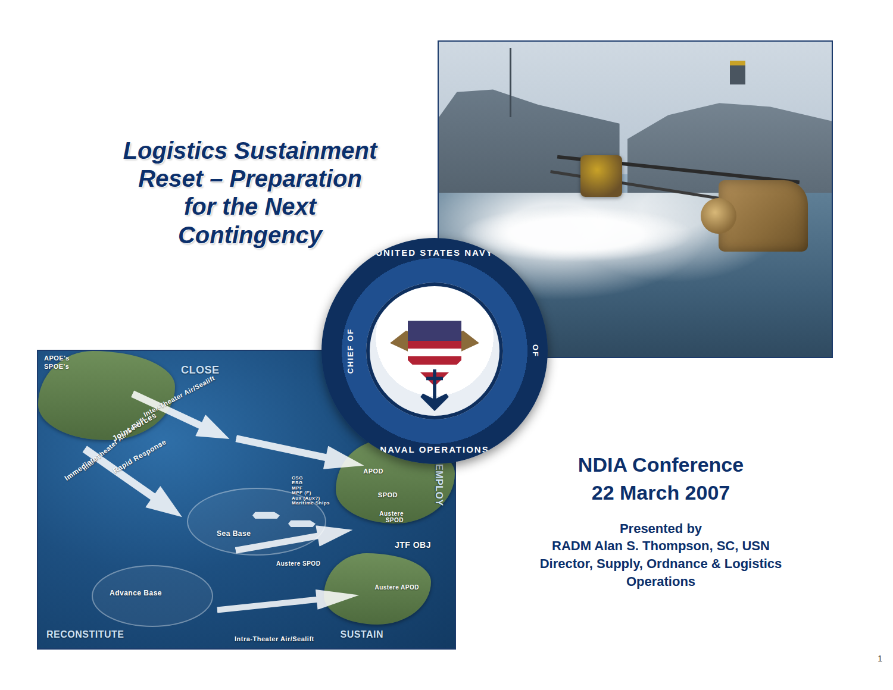APOE's
SPOE's
CLOSE
EMPLOY
RECONSTITUTE
SUSTAIN
Inter-Theater Air/Sealift
Inter-Theater Air/Sealift
Joint Forces
Immediate
Rapid Response
Joint Forces
CSG
ESG
MPF
MPF (F)
Aux (Aux?)
Maritime Ships
APOD
SPOD
Austere
SPOD
JTF OBJ
Austere SPOD
Austere APOD
Sea Base
Advance Base
Intra-Theater Air/Sealift
Logistics Sustainment
Reset – Preparation
for the Next
Contingency
UNITED STATES NAVY
NAVAL OPERATIONS
CHIEF OF
OF
NDIA Conference
22 March 2007
Presented by RADM Alan S. Thompson, SC, USN Director, Supply, Ordnance & Logistics Operations
1